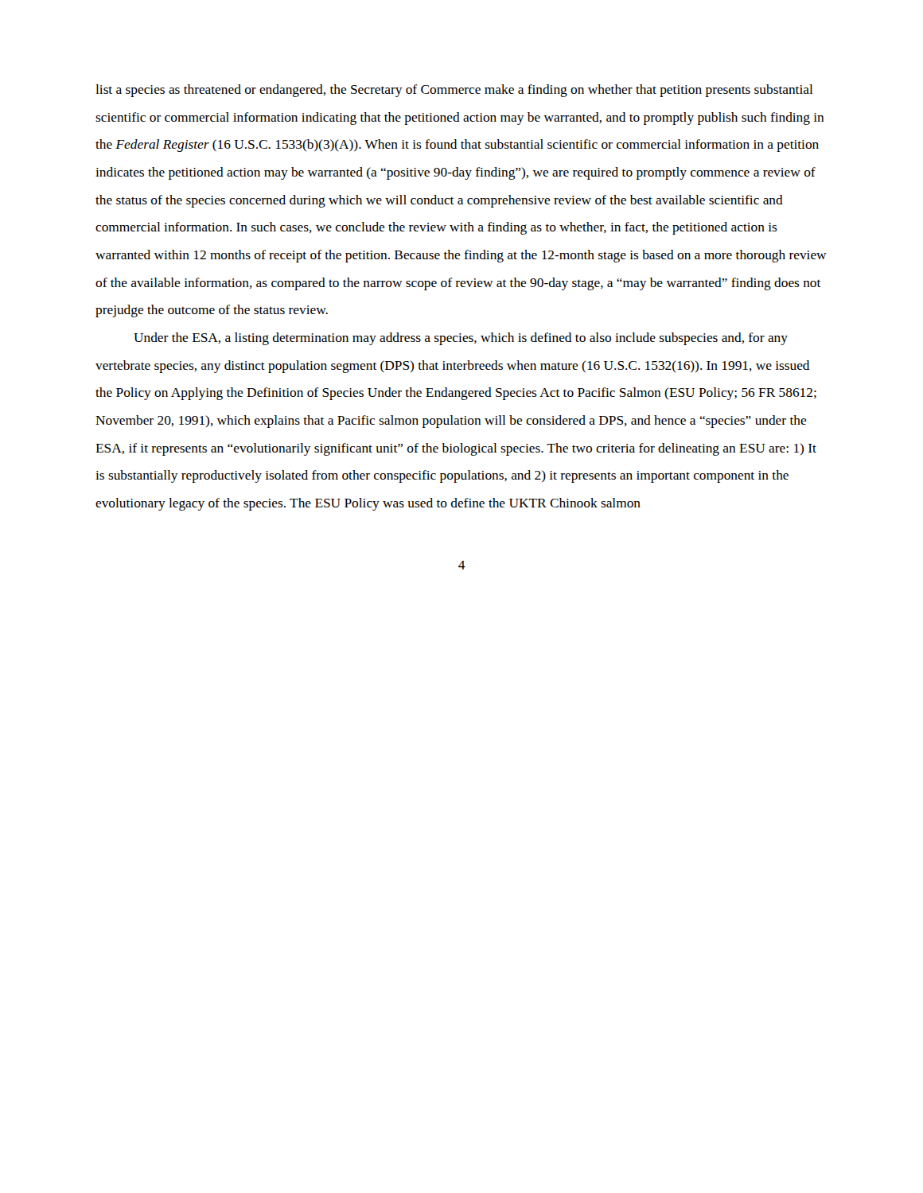list a species as threatened or endangered, the Secretary of Commerce make a finding on whether that petition presents substantial scientific or commercial information indicating that the petitioned action may be warranted, and to promptly publish such finding in the Federal Register (16 U.S.C. 1533(b)(3)(A)). When it is found that substantial scientific or commercial information in a petition indicates the petitioned action may be warranted (a “positive 90-day finding”), we are required to promptly commence a review of the status of the species concerned during which we will conduct a comprehensive review of the best available scientific and commercial information. In such cases, we conclude the review with a finding as to whether, in fact, the petitioned action is warranted within 12 months of receipt of the petition. Because the finding at the 12-month stage is based on a more thorough review of the available information, as compared to the narrow scope of review at the 90-day stage, a “may be warranted” finding does not prejudge the outcome of the status review.
Under the ESA, a listing determination may address a species, which is defined to also include subspecies and, for any vertebrate species, any distinct population segment (DPS) that interbreeds when mature (16 U.S.C. 1532(16)). In 1991, we issued the Policy on Applying the Definition of Species Under the Endangered Species Act to Pacific Salmon (ESU Policy; 56 FR 58612; November 20, 1991), which explains that a Pacific salmon population will be considered a DPS, and hence a “species” under the ESA, if it represents an “evolutionarily significant unit” of the biological species. The two criteria for delineating an ESU are: 1) It is substantially reproductively isolated from other conspecific populations, and 2) it represents an important component in the evolutionary legacy of the species. The ESU Policy was used to define the UKTR Chinook salmon
4